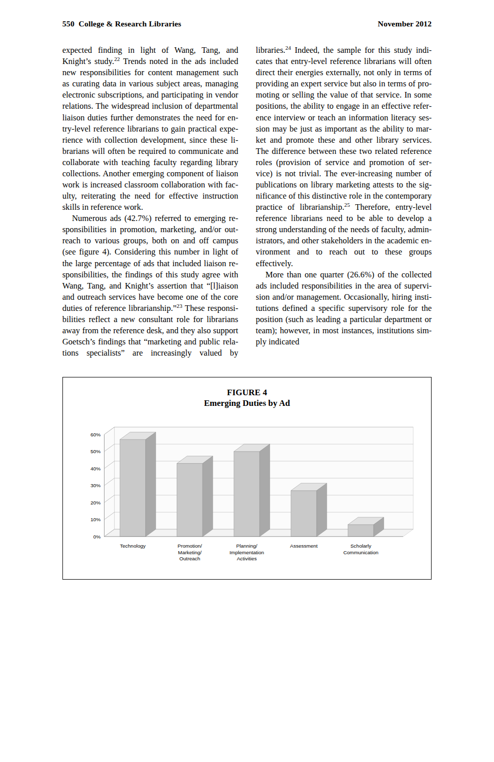550 College & Research Libraries November 2012
expected finding in light of Wang, Tang, and Knight’s study.22 Trends noted in the ads included new responsibilities for content management such as curating data in various subject areas, managing electronic subscriptions, and participating in vendor relations. The widespread inclusion of departmental liaison duties further demonstrates the need for entry-level reference librarians to gain practical experience with collection development, since these librarians will often be required to communicate and collaborate with teaching faculty regarding library collections. Another emerging component of liaison work is increased classroom collaboration with faculty, reiterating the need for effective instruction skills in reference work.
Numerous ads (42.7%) referred to emerging responsibilities in promotion, marketing, and/or outreach to various groups, both on and off campus (see figure 4). Considering this number in light of the large percentage of ads that included liaison responsibilities, the findings of this study agree with Wang, Tang, and Knight’s assertion that “[l]iaison and outreach services have become one of the core duties of reference librarianship.”23 These responsibilities reflect a new consultant role for librarians away from the reference desk, and they also support Goetsch’s findings that “marketing and public relations specialists” are increasingly valued by libraries.24 Indeed, the sample for this study indicates that entry-level reference librarians will often direct their energies externally, not only in terms of providing an expert service but also in terms of promoting or selling the value of that service. In some positions, the ability to engage in an effective reference interview or teach an information literacy session may be just as important as the ability to market and promote these and other library services. The difference between these two related reference roles (provision of service and promotion of service) is not trivial. The ever-increasing number of publications on library marketing attests to the significance of this distinctive role in the contemporary practice of librarianship.25 Therefore, entry-level reference librarians need to be able to develop a strong understanding of the needs of faculty, administrators, and other stakeholders in the academic environment and to reach out to these groups effectively.
More than one quarter (26.6%) of the collected ads included responsibilities in the area of supervision and/or management. Occasionally, hiring institutions defined a specific supervisory role for the position (such as leading a particular department or team); however, in most instances, institutions simply indicated
FIGURE 4 Emerging Duties by Ad
Emerging Duties by Ad Three-dimensional column chart. Y axis from 0% to 60% in 10% increments. Technology approximately 57%. Promotion/Marketing/Outreach approximately 43%. Planning/Implementation Activities approximately 50%. Assessment approximately 27%. Scholarly Communication approximately 7%. 0% 10% 20% 30% 40% 50% 60% Technology Promotion/ Marketing/ Outreach Planning/ Implementation Activities Assessment Scholarly Communication